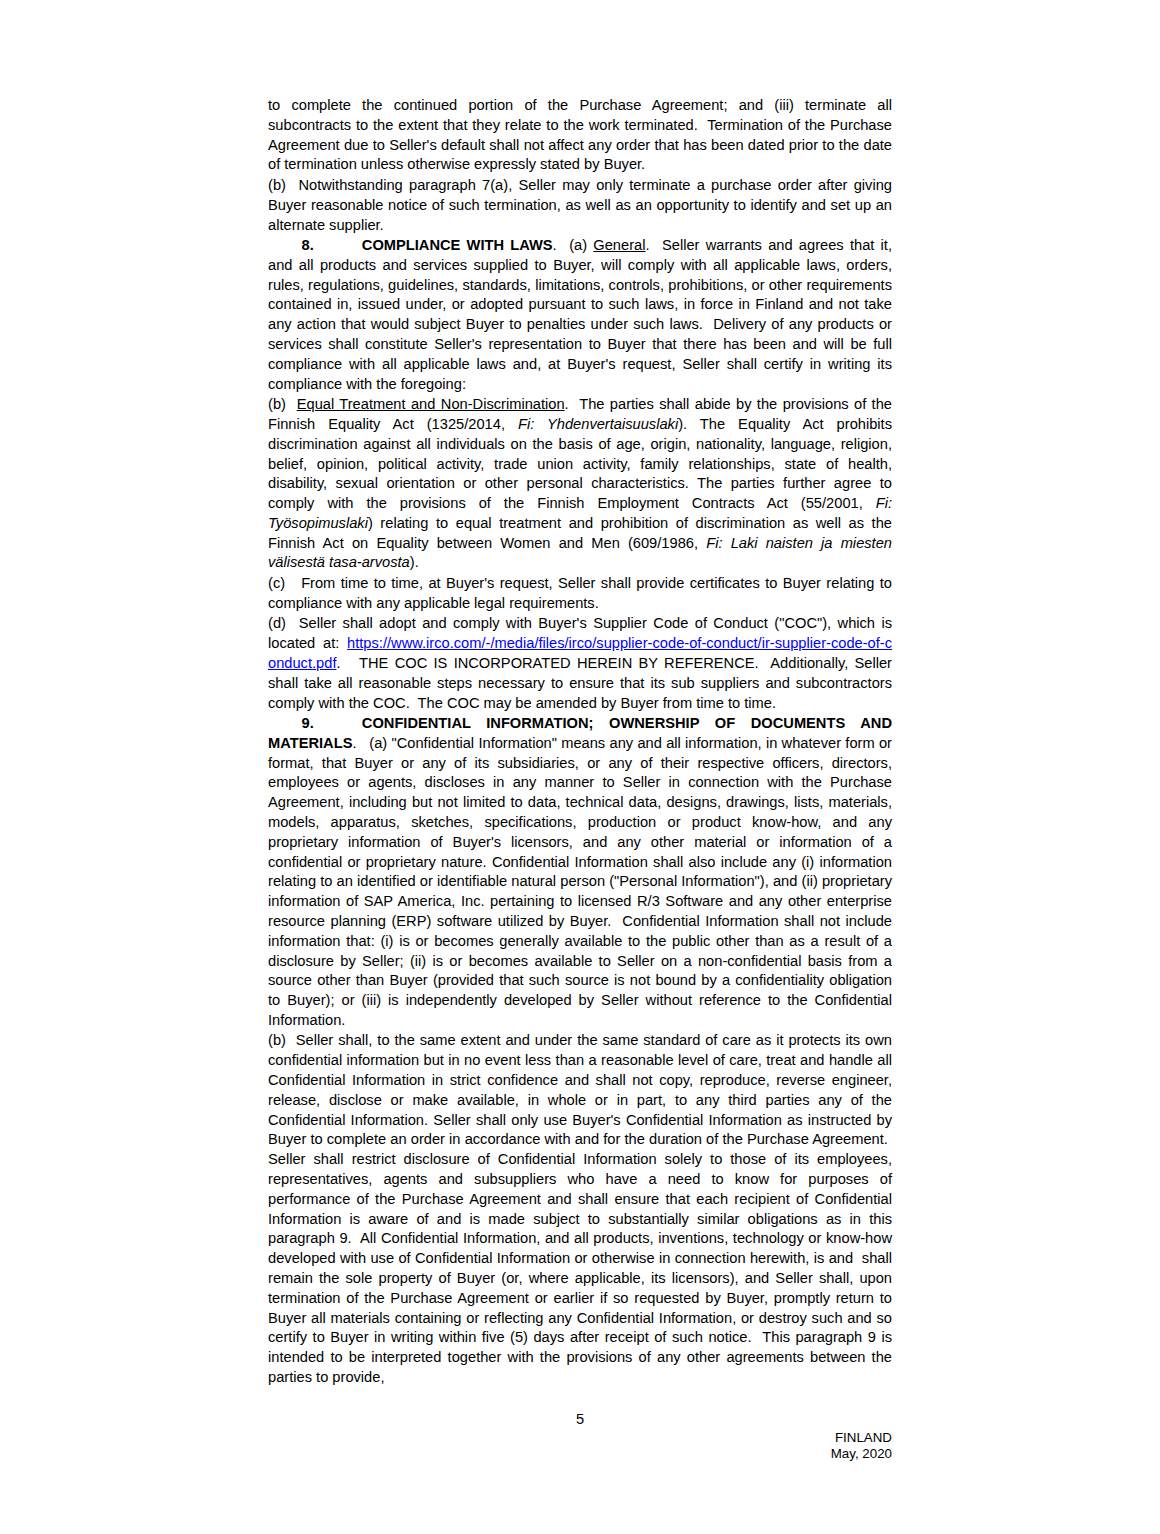to complete the continued portion of the Purchase Agreement; and (iii) terminate all subcontracts to the extent that they relate to the work terminated. Termination of the Purchase Agreement due to Seller's default shall not affect any order that has been dated prior to the date of termination unless otherwise expressly stated by Buyer.
(b) Notwithstanding paragraph 7(a), Seller may only terminate a purchase order after giving Buyer reasonable notice of such termination, as well as an opportunity to identify and set up an alternate supplier.
8. COMPLIANCE WITH LAWS. (a) General. Seller warrants and agrees that it, and all products and services supplied to Buyer, will comply with all applicable laws, orders, rules, regulations, guidelines, standards, limitations, controls, prohibitions, or other requirements contained in, issued under, or adopted pursuant to such laws, in force in Finland and not take any action that would subject Buyer to penalties under such laws. Delivery of any products or services shall constitute Seller's representation to Buyer that there has been and will be full compliance with all applicable laws and, at Buyer's request, Seller shall certify in writing its compliance with the foregoing:
(b) Equal Treatment and Non-Discrimination. The parties shall abide by the provisions of the Finnish Equality Act (1325/2014, Fi: Yhdenvertaisuuslaki). The Equality Act prohibits discrimination against all individuals on the basis of age, origin, nationality, language, religion, belief, opinion, political activity, trade union activity, family relationships, state of health, disability, sexual orientation or other personal characteristics. The parties further agree to comply with the provisions of the Finnish Employment Contracts Act (55/2001, Fi: Työsopimuslaki) relating to equal treatment and prohibition of discrimination as well as the Finnish Act on Equality between Women and Men (609/1986, Fi: Laki naisten ja miesten välisestä tasa-arvosta).
(c) From time to time, at Buyer's request, Seller shall provide certificates to Buyer relating to compliance with any applicable legal requirements.
(d) Seller shall adopt and comply with Buyer's Supplier Code of Conduct ("COC"), which is located at: https://www.irco.com/-/media/files/irco/supplier-code-of-conduct/ir-supplier-code-of-conduct.pdf. THE COC IS INCORPORATED HEREIN BY REFERENCE. Additionally, Seller shall take all reasonable steps necessary to ensure that its sub suppliers and subcontractors comply with the COC. The COC may be amended by Buyer from time to time.
9. CONFIDENTIAL INFORMATION; OWNERSHIP OF DOCUMENTS AND MATERIALS. (a) "Confidential Information" means any and all information, in whatever form or format, that Buyer or any of its subsidiaries, or any of their respective officers, directors, employees or agents, discloses in any manner to Seller in connection with the Purchase Agreement, including but not limited to data, technical data, designs, drawings, lists, materials, models, apparatus, sketches, specifications, production or product know-how, and any proprietary information of Buyer's licensors, and any other material or information of a confidential or proprietary nature. Confidential Information shall also include any (i) information relating to an identified or identifiable natural person ("Personal Information"), and (ii) proprietary information of SAP America, Inc. pertaining to licensed R/3 Software and any other enterprise resource planning (ERP) software utilized by Buyer. Confidential Information shall not include information that: (i) is or becomes generally available to the public other than as a result of a disclosure by Seller; (ii) is or becomes available to Seller on a non-confidential basis from a source other than Buyer (provided that such source is not bound by a confidentiality obligation to Buyer); or (iii) is independently developed by Seller without reference to the Confidential Information.
(b) Seller shall, to the same extent and under the same standard of care as it protects its own confidential information but in no event less than a reasonable level of care, treat and handle all Confidential Information in strict confidence and shall not copy, reproduce, reverse engineer, release, disclose or make available, in whole or in part, to any third parties any of the Confidential Information. Seller shall only use Buyer's Confidential Information as instructed by Buyer to complete an order in accordance with and for the duration of the Purchase Agreement. Seller shall restrict disclosure of Confidential Information solely to those of its employees, representatives, agents and subsuppliers who have a need to know for purposes of performance of the Purchase Agreement and shall ensure that each recipient of Confidential Information is aware of and is made subject to substantially similar obligations as in this paragraph 9. All Confidential Information, and all products, inventions, technology or know-how developed with use of Confidential Information or otherwise in connection herewith, is and shall remain the sole property of Buyer (or, where applicable, its licensors), and Seller shall, upon termination of the Purchase Agreement or earlier if so requested by Buyer, promptly return to Buyer all materials containing or reflecting any Confidential Information, or destroy such and so certify to Buyer in writing within five (5) days after receipt of such notice. This paragraph 9 is intended to be interpreted together with the provisions of any other agreements between the parties to provide,
5
FINLAND
May, 2020